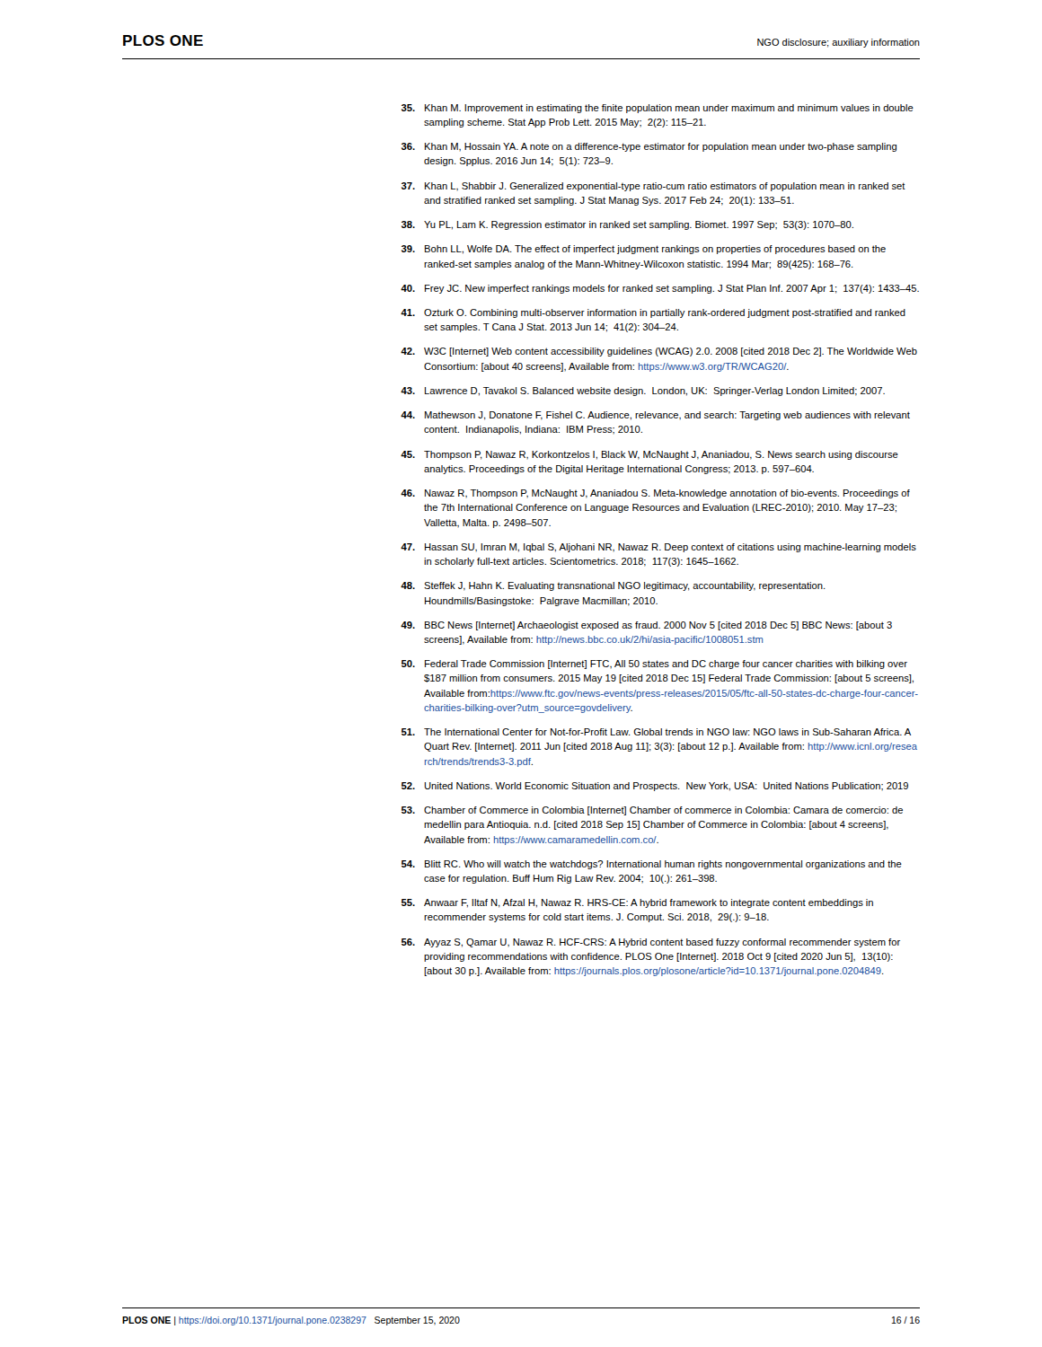PLOS ONE
NGO disclosure; auxiliary information
35. Khan M. Improvement in estimating the finite population mean under maximum and minimum values in double sampling scheme. Stat App Prob Lett. 2015 May; 2(2): 115–21.
36. Khan M, Hossain YA. A note on a difference-type estimator for population mean under two-phase sampling design. Spplus. 2016 Jun 14; 5(1): 723–9.
37. Khan L, Shabbir J. Generalized exponential-type ratio-cum ratio estimators of population mean in ranked set and stratified ranked set sampling. J Stat Manag Sys. 2017 Feb 24; 20(1): 133–51.
38. Yu PL, Lam K. Regression estimator in ranked set sampling. Biomet. 1997 Sep; 53(3): 1070–80.
39. Bohn LL, Wolfe DA. The effect of imperfect judgment rankings on properties of procedures based on the ranked-set samples analog of the Mann-Whitney-Wilcoxon statistic. 1994 Mar; 89(425): 168–76.
40. Frey JC. New imperfect rankings models for ranked set sampling. J Stat Plan Inf. 2007 Apr 1; 137(4): 1433–45.
41. Ozturk O. Combining multi-observer information in partially rank-ordered judgment post-stratified and ranked set samples. T Cana J Stat. 2013 Jun 14; 41(2): 304–24.
42. W3C [Internet] Web content accessibility guidelines (WCAG) 2.0. 2008 [cited 2018 Dec 2]. The Worldwide Web Consortium: [about 40 screens], Available from: https://www.w3.org/TR/WCAG20/.
43. Lawrence D, Tavakol S. Balanced website design. London, UK: Springer-Verlag London Limited; 2007.
44. Mathewson J, Donatone F, Fishel C. Audience, relevance, and search: Targeting web audiences with relevant content. Indianapolis, Indiana: IBM Press; 2010.
45. Thompson P, Nawaz R, Korkontzelos I, Black W, McNaught J, Ananiadou, S. News search using discourse analytics. Proceedings of the Digital Heritage International Congress; 2013. p. 597–604.
46. Nawaz R, Thompson P, McNaught J, Ananiadou S. Meta-knowledge annotation of bio-events. Proceedings of the 7th International Conference on Language Resources and Evaluation (LREC-2010); 2010. May 17–23; Valletta, Malta. p. 2498–507.
47. Hassan SU, Imran M, Iqbal S, Aljohani NR, Nawaz R. Deep context of citations using machine-learning models in scholarly full-text articles. Scientometrics. 2018; 117(3): 1645–1662.
48. Steffek J, Hahn K. Evaluating transnational NGO legitimacy, accountability, representation. Houndmills/Basingstoke: Palgrave Macmillan; 2010.
49. BBC News [Internet] Archaeologist exposed as fraud. 2000 Nov 5 [cited 2018 Dec 5] BBC News: [about 3 screens], Available from: http://news.bbc.co.uk/2/hi/asia-pacific/1008051.stm
50. Federal Trade Commission [Internet] FTC, All 50 states and DC charge four cancer charities with bilking over $187 million from consumers. 2015 May 19 [cited 2018 Dec 15] Federal Trade Commission: [about 5 screens], Available from:https://www.ftc.gov/news-events/press-releases/2015/05/ftc-all-50-states-dc-charge-four-cancer-charities-bilking-over?utm_source=govdelivery.
51. The International Center for Not-for-Profit Law. Global trends in NGO law: NGO laws in Sub-Saharan Africa. A Quart Rev. [Internet]. 2011 Jun [cited 2018 Aug 11]; 3(3): [about 12 p.]. Available from: http://www.icnl.org/research/trends/trends3-3.pdf.
52. United Nations. World Economic Situation and Prospects. New York, USA: United Nations Publication; 2019
53. Chamber of Commerce in Colombia [Internet] Chamber of commerce in Colombia: Camara de comercio: de medellin para Antioquia. n.d. [cited 2018 Sep 15] Chamber of Commerce in Colombia: [about 4 screens], Available from: https://www.camaramedellin.com.co/.
54. Blitt RC. Who will watch the watchdogs? International human rights nongovernmental organizations and the case for regulation. Buff Hum Rig Law Rev. 2004; 10(.): 261–398.
55. Anwaar F, Iltaf N, Afzal H, Nawaz R. HRS-CE: A hybrid framework to integrate content embeddings in recommender systems for cold start items. J. Comput. Sci. 2018, 29(.): 9–18.
56. Ayyaz S, Qamar U, Nawaz R. HCF-CRS: A Hybrid content based fuzzy conformal recommender system for providing recommendations with confidence. PLOS One [Internet]. 2018 Oct 9 [cited 2020 Jun 5], 13(10): [about 30 p.]. Available from: https://journals.plos.org/plosone/article?id=10.1371/journal.pone.0204849.
PLOS ONE | https://doi.org/10.1371/journal.pone.0238297 September 15, 2020
16 / 16